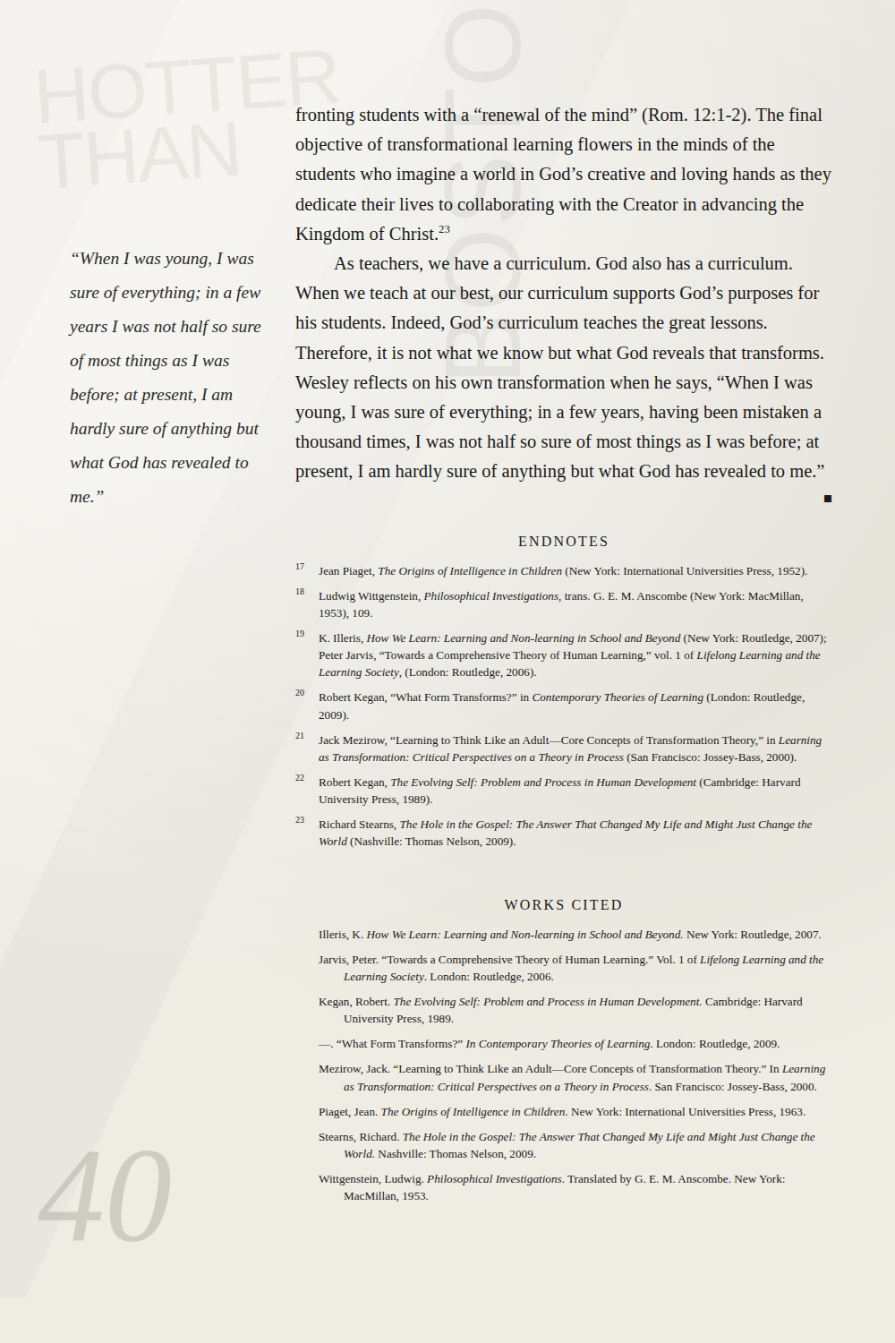HOTTER THAN
BOSTON
40
“When I was young, I was sure of everything; in a few years I was not half so sure of most things as I was before; at present, I am hardly sure of anything but what God has revealed to me.”
fronting students with a “renewal of the mind” (Rom. 12:1-2). The final objective of transformational learning flowers in the minds of the students who imagine a world in God’s creative and loving hands as they dedicate their lives to collaborating with the Creator in advancing the Kingdom of Christ.23
As teachers, we have a curriculum. God also has a curriculum. When we teach at our best, our curriculum supports God’s purposes for his students. Indeed, God’s curriculum teaches the great lessons. Therefore, it is not what we know but what God reveals that transforms. Wesley reflects on his own transformation when he says, “When I was young, I was sure of everything; in a few years, having been mistaken a thousand times, I was not half so sure of most things as I was before; at present, I am hardly sure of anything but what God has revealed to me.”■
Endnotes
17 Jean Piaget, The Origins of Intelligence in Children (New York: International Universities Press, 1952).
18 Ludwig Wittgenstein, Philosophical Investigations, trans. G. E. M. Anscombe (New York: MacMillan, 1953), 109.
19 K. Illeris, How We Learn: Learning and Non-learning in School and Beyond (New York: Routledge, 2007); Peter Jarvis, “Towards a Comprehensive Theory of Human Learning,” vol. 1 of Lifelong Learning and the Learning Society, (London: Routledge, 2006).
20 Robert Kegan, “What Form Transforms?” in Contemporary Theories of Learning (London: Routledge, 2009).
21 Jack Mezirow, “Learning to Think Like an Adult—Core Concepts of Transformation Theory,” in Learning as Transformation: Critical Perspectives on a Theory in Process (San Francisco: Jossey-Bass, 2000).
22 Robert Kegan, The Evolving Self: Problem and Process in Human Development (Cambridge: Harvard University Press, 1989).
23 Richard Stearns, The Hole in the Gospel: The Answer That Changed My Life and Might Just Change the World (Nashville: Thomas Nelson, 2009).
Works Cited
Illeris, K. How We Learn: Learning and Non-learning in School and Beyond. New York: Routledge, 2007.
Jarvis, Peter. “Towards a Comprehensive Theory of Human Learning.” Vol. 1 of Lifelong Learning and the Learning Society. London: Routledge, 2006.
Kegan, Robert. The Evolving Self: Problem and Process in Human Development. Cambridge: Harvard University Press, 1989.
—. “What Form Transforms?” In Contemporary Theories of Learning. London: Routledge, 2009.
Mezirow, Jack. “Learning to Think Like an Adult—Core Concepts of Transformation Theory.” In Learning as Transformation: Critical Perspectives on a Theory in Process. San Francisco: Jossey-Bass, 2000.
Piaget, Jean. The Origins of Intelligence in Children. New York: International Universities Press, 1963.
Stearns, Richard. The Hole in the Gospel: The Answer That Changed My Life and Might Just Change the World. Nashville: Thomas Nelson, 2009.
Wittgenstein, Ludwig. Philosophical Investigations. Translated by G. E. M. Anscombe. New York: MacMillan, 1953.